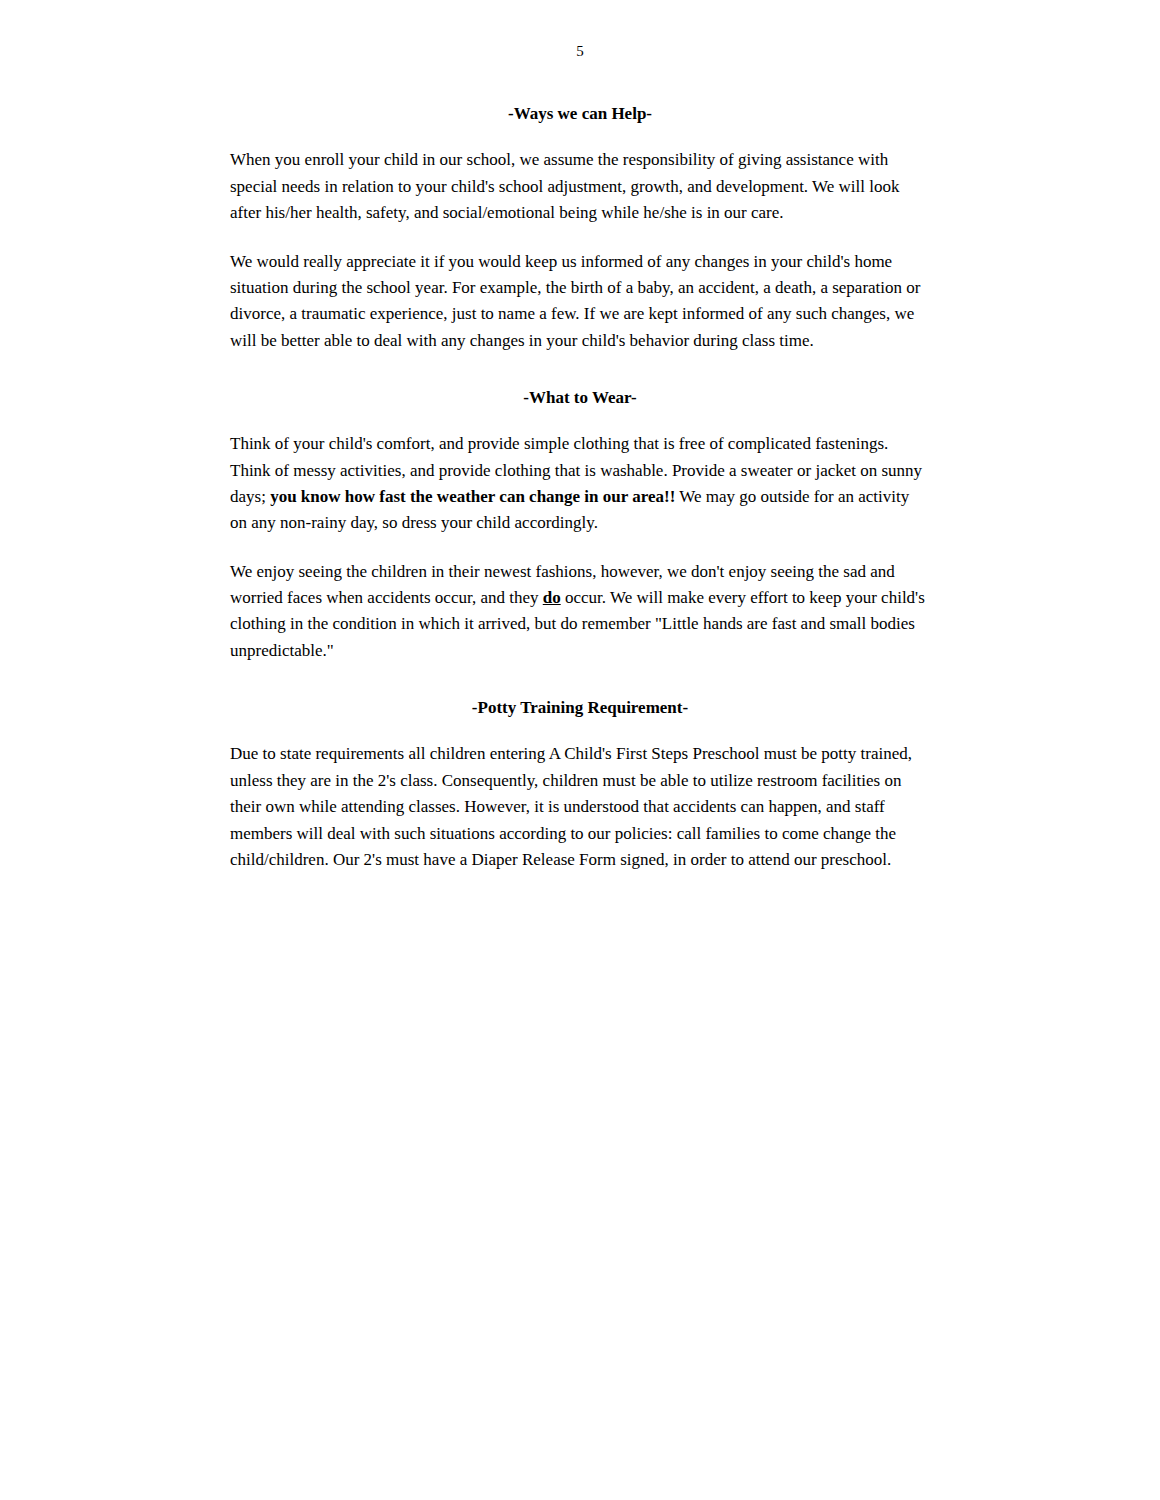5
-Ways we can Help-
When you enroll your child in our school, we assume the responsibility of giving assistance with special needs in relation to your child's school adjustment, growth, and development. We will look after his/her health, safety, and social/emotional being while he/she is in our care.
We would really appreciate it if you would keep us informed of any changes in your child's home situation during the school year. For example, the birth of a baby, an accident, a death, a separation or divorce, a traumatic experience, just to name a few. If we are kept informed of any such changes, we will be better able to deal with any changes in your child's behavior during class time.
-What to Wear-
Think of your child's comfort, and provide simple clothing that is free of complicated fastenings. Think of messy activities, and provide clothing that is washable. Provide a sweater or jacket on sunny days; you know how fast the weather can change in our area!! We may go outside for an activity on any non-rainy day, so dress your child accordingly.
We enjoy seeing the children in their newest fashions, however, we don't enjoy seeing the sad and worried faces when accidents occur, and they do occur. We will make every effort to keep your child's clothing in the condition in which it arrived, but do remember "Little hands are fast and small bodies unpredictable."
-Potty Training Requirement-
Due to state requirements all children entering A Child's First Steps Preschool must be potty trained, unless they are in the 2's class. Consequently, children must be able to utilize restroom facilities on their own while attending classes. However, it is understood that accidents can happen, and staff members will deal with such situations according to our policies: call families to come change the child/children. Our 2's must have a Diaper Release Form signed, in order to attend our preschool.